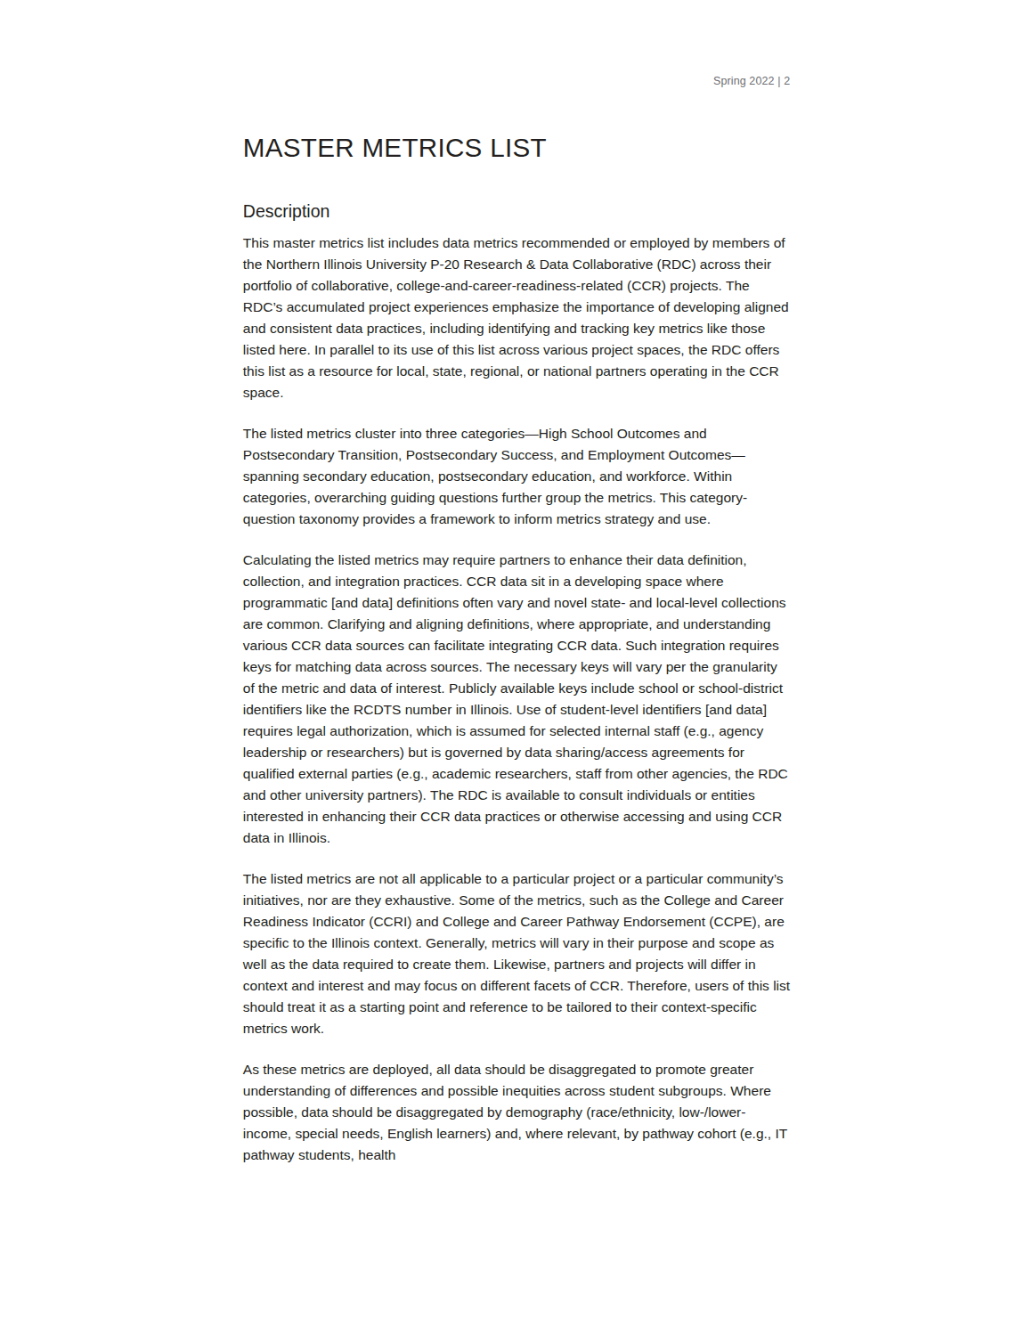Spring 2022 | 2
MASTER METRICS LIST
Description
This master metrics list includes data metrics recommended or employed by members of the Northern Illinois University P-20 Research & Data Collaborative (RDC) across their portfolio of collaborative, college-and-career-readiness-related (CCR) projects. The RDC’s accumulated project experiences emphasize the importance of developing aligned and consistent data practices, including identifying and tracking key metrics like those listed here. In parallel to its use of this list across various project spaces, the RDC offers this list as a resource for local, state, regional, or national partners operating in the CCR space.
The listed metrics cluster into three categories—High School Outcomes and Postsecondary Transition, Postsecondary Success, and Employment Outcomes—spanning secondary education, postsecondary education, and workforce. Within categories, overarching guiding questions further group the metrics. This category-question taxonomy provides a framework to inform metrics strategy and use.
Calculating the listed metrics may require partners to enhance their data definition, collection, and integration practices. CCR data sit in a developing space where programmatic [and data] definitions often vary and novel state- and local-level collections are common. Clarifying and aligning definitions, where appropriate, and understanding various CCR data sources can facilitate integrating CCR data. Such integration requires keys for matching data across sources. The necessary keys will vary per the granularity of the metric and data of interest. Publicly available keys include school or school-district identifiers like the RCDTS number in Illinois. Use of student-level identifiers [and data] requires legal authorization, which is assumed for selected internal staff (e.g., agency leadership or researchers) but is governed by data sharing/access agreements for qualified external parties (e.g., academic researchers, staff from other agencies, the RDC and other university partners). The RDC is available to consult individuals or entities interested in enhancing their CCR data practices or otherwise accessing and using CCR data in Illinois.
The listed metrics are not all applicable to a particular project or a particular community’s initiatives, nor are they exhaustive. Some of the metrics, such as the College and Career Readiness Indicator (CCRI) and College and Career Pathway Endorsement (CCPE), are specific to the Illinois context. Generally, metrics will vary in their purpose and scope as well as the data required to create them. Likewise, partners and projects will differ in context and interest and may focus on different facets of CCR. Therefore, users of this list should treat it as a starting point and reference to be tailored to their context-specific metrics work.
As these metrics are deployed, all data should be disaggregated to promote greater understanding of differences and possible inequities across student subgroups. Where possible, data should be disaggregated by demography (race/ethnicity, low-/lower-income, special needs, English learners) and, where relevant, by pathway cohort (e.g., IT pathway students, health